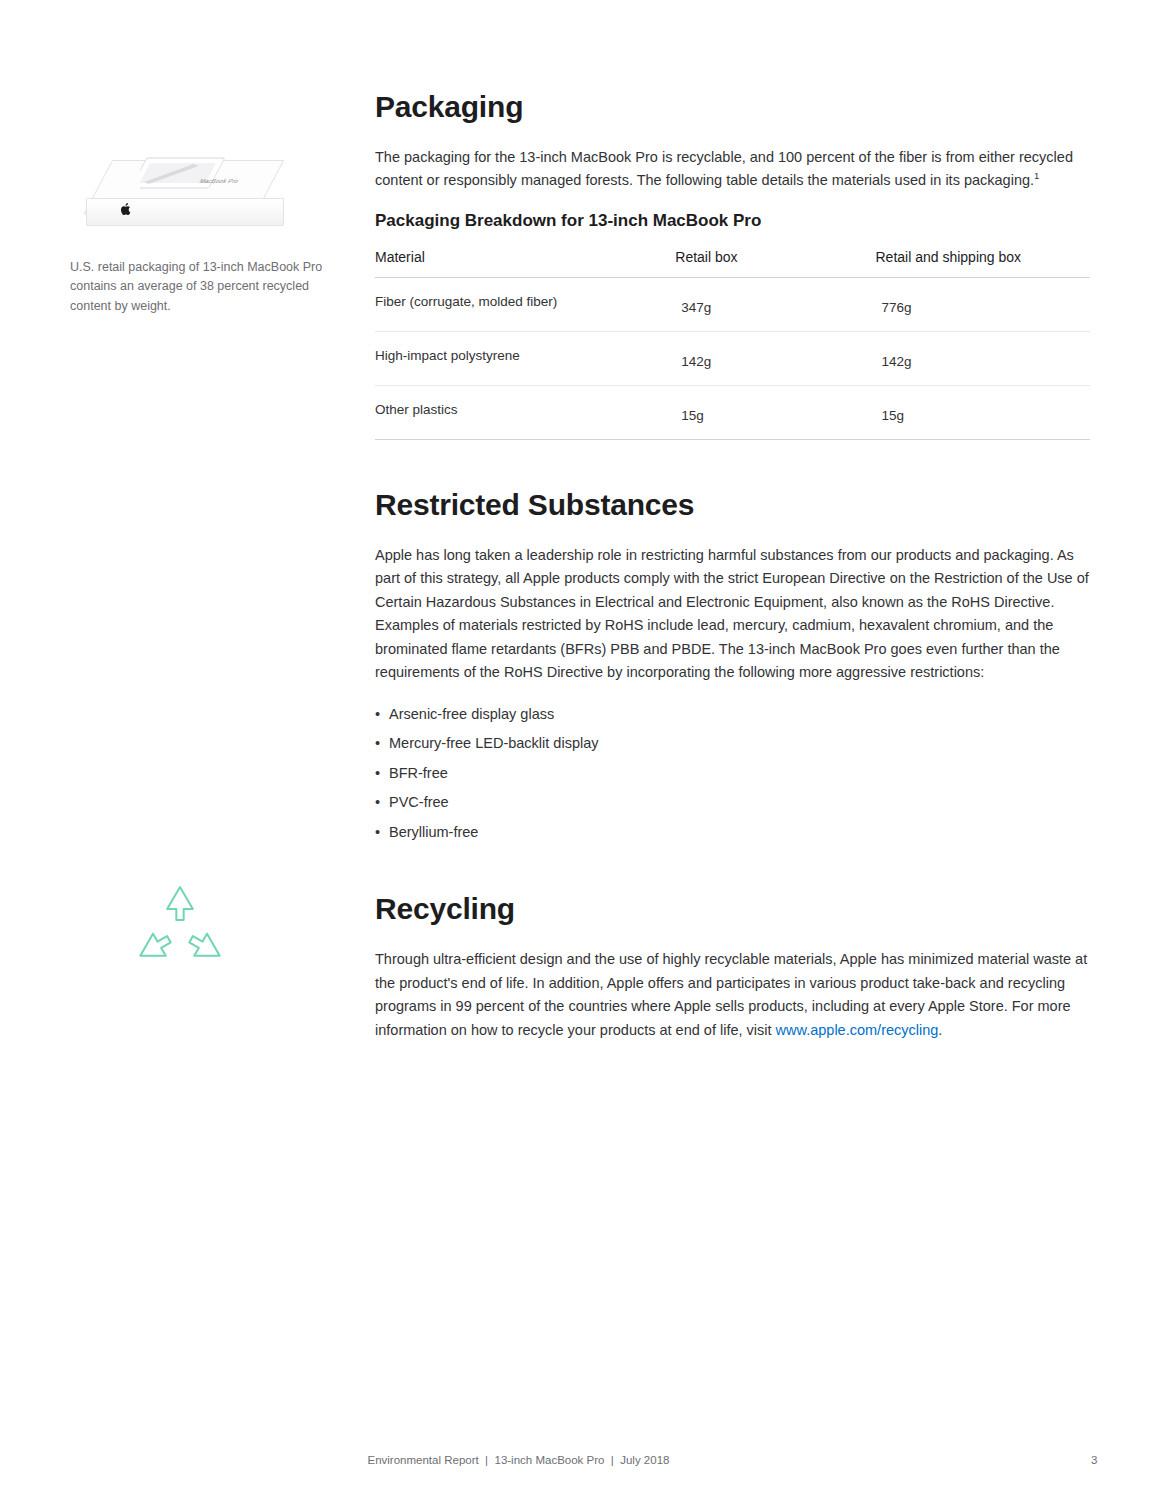MacBook Pro
U.S. retail packaging of 13-inch MacBook Pro contains an average of 38 percent recycled content by weight.
Packaging
The packaging for the 13-inch MacBook Pro is recyclable, and 100 percent of the fiber is from either recycled content or responsibly managed forests. The following table details the materials used in its packaging.1
Packaging Breakdown for 13-inch MacBook Pro
| Material | Retail box | Retail and shipping box |
| --- | --- | --- |
| Fiber (corrugate, molded fiber) | 347g | 776g |
| High-impact polystyrene | 142g | 142g |
| Other plastics | 15g | 15g |
Restricted Substances
Apple has long taken a leadership role in restricting harmful substances from our products and packaging. As part of this strategy, all Apple products comply with the strict European Directive on the Restriction of the Use of Certain Hazardous Substances in Electrical and Electronic Equipment, also known as the RoHS Directive. Examples of materials restricted by RoHS include lead, mercury, cadmium, hexavalent chromium, and the brominated flame retardants (BFRs) PBB and PBDE. The 13-inch MacBook Pro goes even further than the requirements of the RoHS Directive by incorporating the following more aggressive restrictions:
Arsenic-free display glass
Mercury-free LED-backlit display
BFR-free
PVC-free
Beryllium-free
Recycling
Through ultra-efficient design and the use of highly recyclable materials, Apple has minimized material waste at the product's end of life. In addition, Apple offers and participates in various product take-back and recycling programs in 99 percent of the countries where Apple sells products, including at every Apple Store. For more information on how to recycle your products at end of life, visit www.apple.com/recycling.
Environmental Report | 13-inch MacBook Pro | July 2018 3